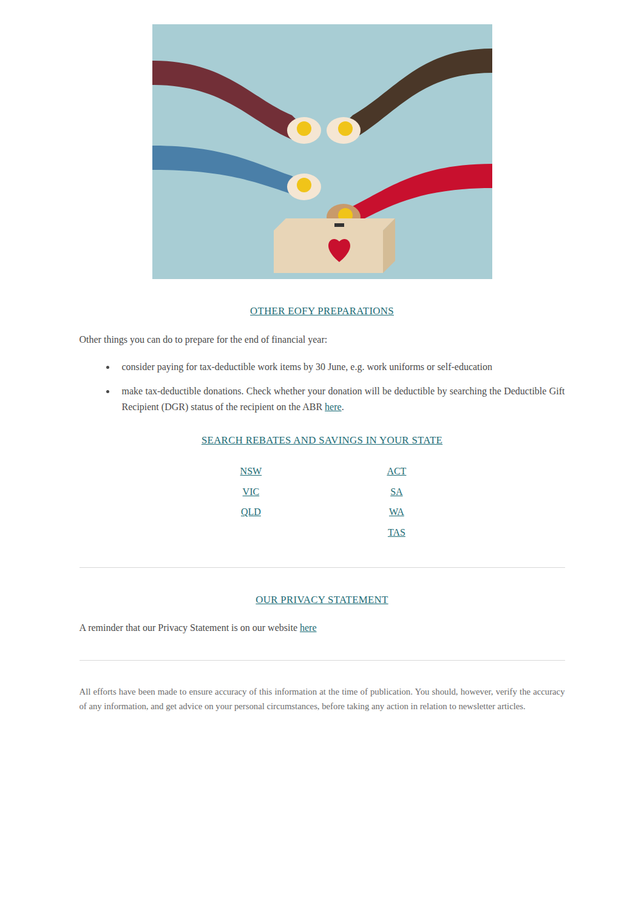OTHER EOFY PREPARATIONS
Other things you can do to prepare for the end of financial year:
consider paying for tax-deductible work items by 30 June, e.g. work uniforms or self-education
make tax-deductible donations. Check whether your donation will be deductible by searching the Deductible Gift Recipient (DGR) status of the recipient on the ABR here.
SEARCH REBATES AND SAVINGS IN YOUR STATE
| NSW | ACT |
| VIC | SA |
| QLD | WA |
| | TAS |
OUR PRIVACY STATEMENT
A reminder that our Privacy Statement is on our website here
All efforts have been made to ensure accuracy of this information at the time of publication. You should, however, verify the accuracy of any information, and get advice on your personal circumstances, before taking any action in relation to newsletter articles.